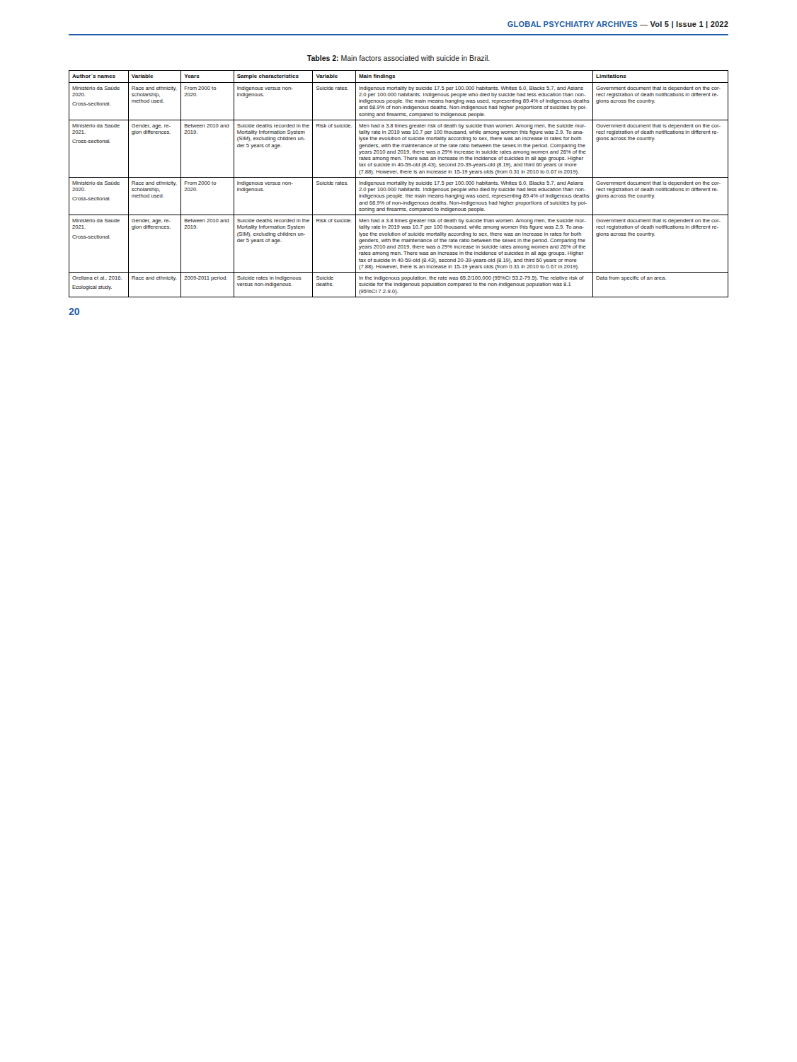GLOBAL PSYCHIATRY ARCHIVES — Vol 5 | Issue 1 | 2022
Tables 2: Main factors associated with suicide in Brazil.
| Author´s names | Variable | Years | Sample characteristics | Variable | Main findings | Limitations |
| --- | --- | --- | --- | --- | --- | --- |
| Ministério da Saúde 2020. Cross-sectional. | Race and ethnicity, scholarship, method used. | From 2000 to 2020. | Indigenous versus non-indigenous. | Suicide rates. | Indigenous mortality by suicide 17.5 per 100.000 habitants. Whites 6.0, Blacks 5.7, and Asians 2.0 per 100.000 habitants. Indigenous people who died by suicide had less education than non-indigenous people. the main means hanging was used, representing 89.4% of indigenous deaths and 68.9% of non-indigenous deaths. Non-indigenous had higher proportions of suicides by poisoning and firearms, compared to indigenous people. | Government document that is dependent on the correct registration of death notifications in different regions across the country. |
| Ministério da Saúde 2021. Cross-sectional. | Gender, age, region differences. | Between 2010 and 2019. | Suicide deaths recorded in the Mortality Information System (SIM), excluding children under 5 years of age. | Risk of suicide. | Men had a 3.8 times greater risk of death by suicide than women. Among men, the suicide mortality rate in 2019 was 10.7 per 100 thousand, while among women this figure was 2.9. To analyse the evolution of suicide mortality according to sex, there was an increase in rates for both genders, with the maintenance of the rate ratio between the sexes in the period. Comparing the years 2010 and 2019, there was a 29% increase in suicide rates among women and 26% of the rates among men. There was an increase in the incidence of suicides in all age groups. Higher tax of suicide in 40-59-old (8.43), second 20-39-years-old (8.19), and third 60 years or more (7.88). However, there is an increase in 15-19 years olds (from 0.31 in 2010 to 0.67 in 2019). | Government document that is dependent on the correct registration of death notifications in different regions across the country. |
| Ministério da Saúde 2020. Cross-sectional. | Race and ethnicity, scholarship, method used. | From 2000 to 2020. | Indigenous versus non-indigenous. | Suicide rates. | Indigenous mortality by suicide 17.5 per 100.000 habitants. Whites 6.0, Blacks 5.7, and Asians 2.0 per 100.000 habitants. Indigenous people who died by suicide had less education than non-indigenous people. the main means hanging was used, representing 89.4% of indigenous deaths and 68.9% of non-indigenous deaths. Non-indigenous had higher proportions of suicides by poisoning and firearms, compared to indigenous people. | Government document that is dependent on the correct registration of death notifications in different regions across the country. |
| Ministério da Saúde 2021. Cross-sectional. | Gender, age, region differences. | Between 2010 and 2019. | Suicide deaths recorded in the Mortality Information System (SIM), excluding children under 5 years of age. | Risk of suicide. | Men had a 3.8 times greater risk of death by suicide than women. Among men, the suicide mortality rate in 2019 was 10.7 per 100 thousand, while among women this figure was 2.9. To analyse the evolution of suicide mortality according to sex, there was an increase in rates for both genders, with the maintenance of the rate ratio between the sexes in the period. Comparing the years 2010 and 2019, there was a 29% increase in suicide rates among women and 26% of the rates among men. There was an increase in the incidence of suicides in all age groups. Higher tax of suicide in 40-59-old (8.43), second 20-39-years-old (8.19), and third 60 years or more (7.88). However, there is an increase in 15-19 years olds (from 0.31 in 2010 to 0.67 in 2019). | Government document that is dependent on the correct registration of death notifications in different regions across the country. |
| Orellana et al,. 2016. Ecological study. | Race and ethnicity. | 2009-2011 period. | Suicide rates in indigenous versus non-indigenous. | Suicide deaths. | In the indigenous population, the rate was 65.2/100,000 (95%CI 53.2-79.5). The relative risk of suicide for the indigenous population compared to the non-indigenous population was 8.1 (95%CI 7.2-9.0). | Data from specific of an area. |
20